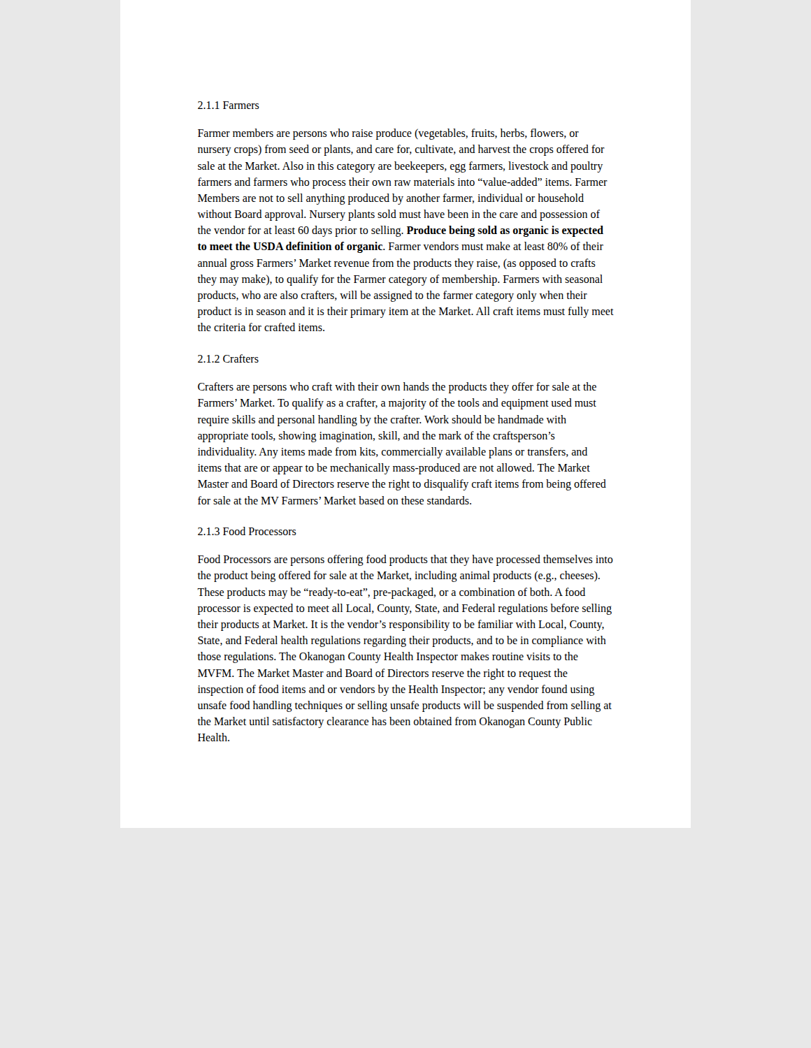2.1.1 Farmers
Farmer members are persons who raise produce (vegetables, fruits, herbs, flowers, or nursery crops) from seed or plants, and care for, cultivate, and harvest the crops offered for sale at the Market. Also in this category are beekeepers, egg farmers, livestock and poultry farmers and farmers who process their own raw materials into “value-added” items. Farmer Members are not to sell anything produced by another farmer, individual or household without Board approval. Nursery plants sold must have been in the care and possession of the vendor for at least 60 days prior to selling. Produce being sold as organic is expected to meet the USDA definition of organic. Farmer vendors must make at least 80% of their annual gross Farmers’ Market revenue from the products they raise, (as opposed to crafts they may make), to qualify for the Farmer category of membership. Farmers with seasonal products, who are also crafters, will be assigned to the farmer category only when their product is in season and it is their primary item at the Market. All craft items must fully meet the criteria for crafted items.
2.1.2 Crafters
Crafters are persons who craft with their own hands the products they offer for sale at the Farmers’ Market. To qualify as a crafter, a majority of the tools and equipment used must require skills and personal handling by the crafter. Work should be handmade with appropriate tools, showing imagination, skill, and the mark of the craftsperson’s individuality. Any items made from kits, commercially available plans or transfers, and items that are or appear to be mechanically mass-produced are not allowed. The Market Master and Board of Directors reserve the right to disqualify craft items from being offered for sale at the MV Farmers’ Market based on these standards.
2.1.3 Food Processors
Food Processors are persons offering food products that they have processed themselves into the product being offered for sale at the Market, including animal products (e.g., cheeses). These products may be “ready-to-eat”, pre-packaged, or a combination of both. A food processor is expected to meet all Local, County, State, and Federal regulations before selling their products at Market. It is the vendor’s responsibility to be familiar with Local, County, State, and Federal health regulations regarding their products, and to be in compliance with those regulations. The Okanogan County Health Inspector makes routine visits to the MVFM. The Market Master and Board of Directors reserve the right to request the inspection of food items and or vendors by the Health Inspector; any vendor found using unsafe food handling techniques or selling unsafe products will be suspended from selling at the Market until satisfactory clearance has been obtained from Okanogan County Public Health.